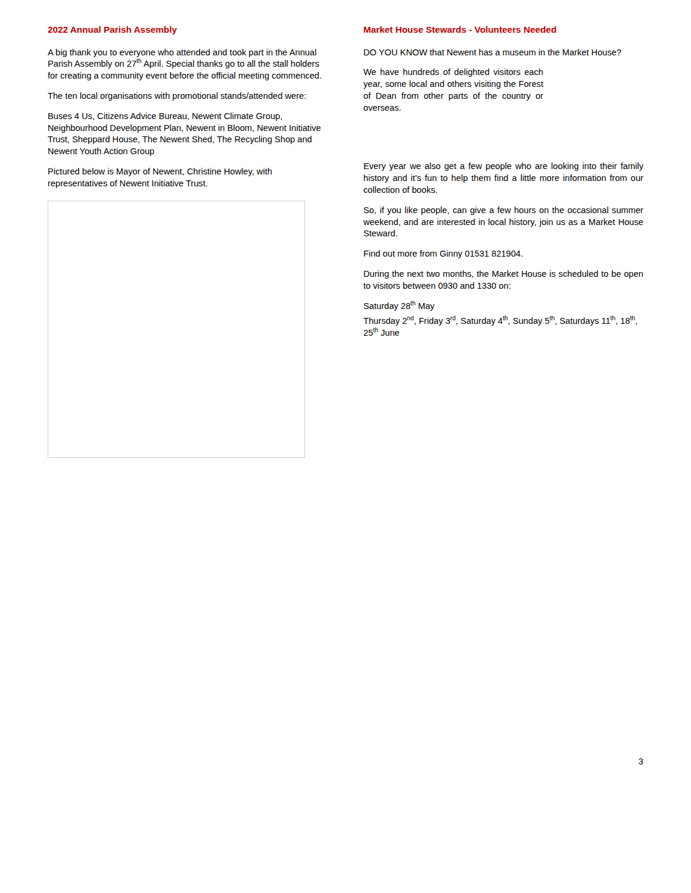2022 Annual Parish Assembly
A big thank you to everyone who attended and took part in the Annual Parish Assembly on 27th April. Special thanks go to all the stall holders for creating a community event before the official meeting commenced.
The ten local organisations with promotional stands/attended were:
Buses 4 Us, Citizens Advice Bureau, Newent Climate Group, Neighbourhood Development Plan, Newent in Bloom, Newent Initiative Trust, Sheppard House, The Newent Shed, The Recycling Shop and Newent Youth Action Group
Pictured below is Mayor of Newent, Christine Howley, with representatives of Newent Initiative Trust.
Market House Stewards - Volunteers Needed
DO YOU KNOW that Newent has a museum in the Market House?
We have hundreds of delighted visitors each year, some local and others visiting the Forest of Dean from other parts of the country or overseas.
Every year we also get a few people who are looking into their family history and it's fun to help them find a little more information from our collection of books.
So, if you like people, can give a few hours on the occasional summer weekend, and are interested in local history, join us as a Market House Steward.
Find out more from Ginny 01531 821904.
During the next two months, the Market House is scheduled to be open to visitors between 0930 and 1330 on:
Saturday 28th May
Thursday 2nd, Friday 3rd, Saturday 4th, Sunday 5th, Saturdays 11th, 18th, 25th June
3